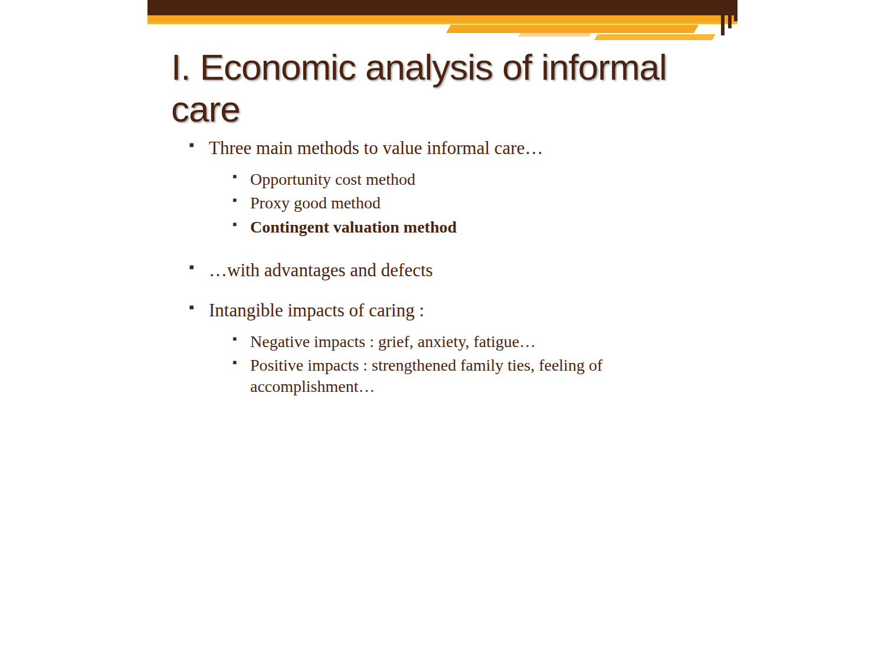I. Economic analysis of informal care
Three main methods to value informal care…
Opportunity cost method
Proxy good method
Contingent valuation method
…with advantages and defects
Intangible impacts of caring :
Negative impacts : grief, anxiety, fatigue…
Positive impacts : strengthened family ties, feeling of accomplishment…